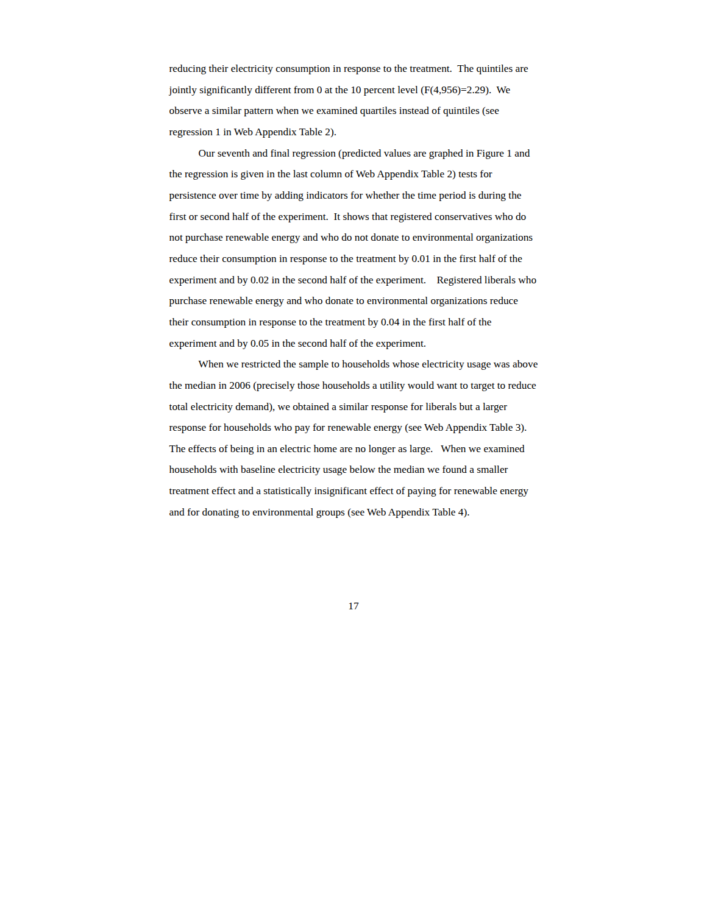reducing their electricity consumption in response to the treatment. The quintiles are jointly significantly different from 0 at the 10 percent level (F(4,956)=2.29). We observe a similar pattern when we examined quartiles instead of quintiles (see regression 1 in Web Appendix Table 2).
Our seventh and final regression (predicted values are graphed in Figure 1 and the regression is given in the last column of Web Appendix Table 2) tests for persistence over time by adding indicators for whether the time period is during the first or second half of the experiment. It shows that registered conservatives who do not purchase renewable energy and who do not donate to environmental organizations reduce their consumption in response to the treatment by 0.01 in the first half of the experiment and by 0.02 in the second half of the experiment. Registered liberals who purchase renewable energy and who donate to environmental organizations reduce their consumption in response to the treatment by 0.04 in the first half of the experiment and by 0.05 in the second half of the experiment.
When we restricted the sample to households whose electricity usage was above the median in 2006 (precisely those households a utility would want to target to reduce total electricity demand), we obtained a similar response for liberals but a larger response for households who pay for renewable energy (see Web Appendix Table 3). The effects of being in an electric home are no longer as large. When we examined households with baseline electricity usage below the median we found a smaller treatment effect and a statistically insignificant effect of paying for renewable energy and for donating to environmental groups (see Web Appendix Table 4).
17